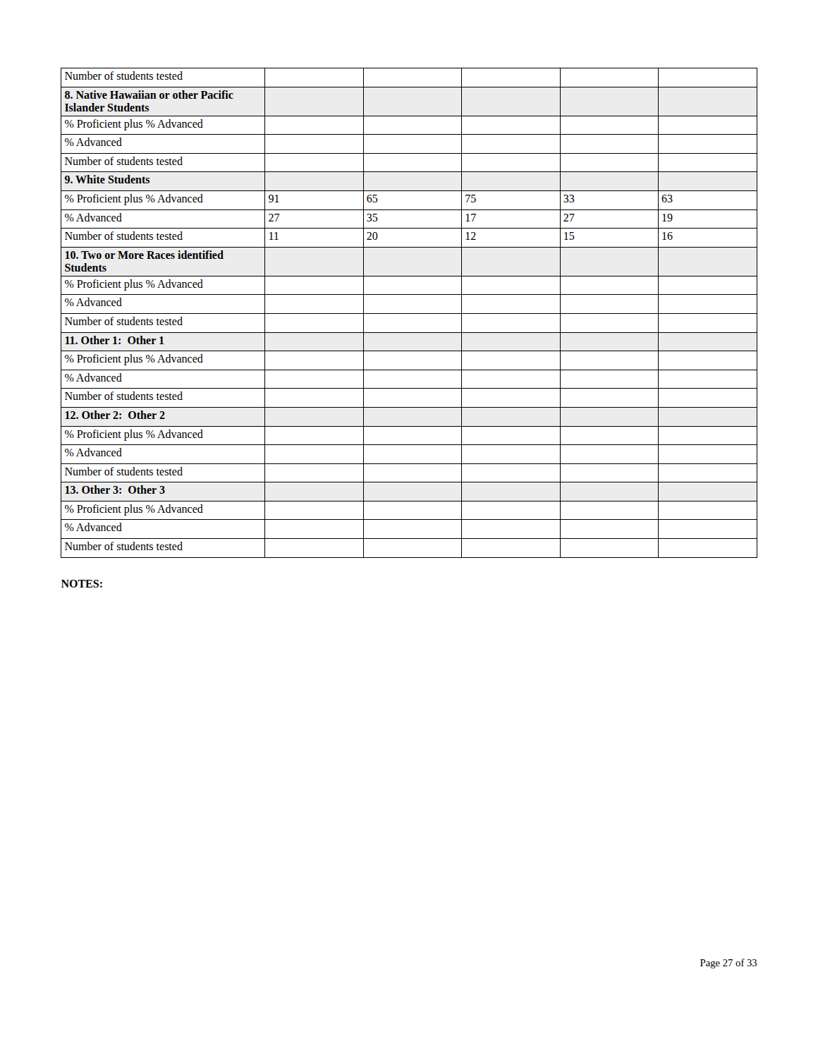| Number of students tested | | | | | |
| 8. Native Hawaiian or other Pacific Islander Students | | | | | |
| % Proficient plus % Advanced | | | | | |
| % Advanced | | | | | |
| Number of students tested | | | | | |
| 9. White Students | | | | | |
| % Proficient plus % Advanced | 91 | 65 | 75 | 33 | 63 |
| % Advanced | 27 | 35 | 17 | 27 | 19 |
| Number of students tested | 11 | 20 | 12 | 15 | 16 |
| 10. Two or More Races identified Students | | | | | |
| % Proficient plus % Advanced | | | | | |
| % Advanced | | | | | |
| Number of students tested | | | | | |
| 11. Other 1: Other 1 | | | | | |
| % Proficient plus % Advanced | | | | | |
| % Advanced | | | | | |
| Number of students tested | | | | | |
| 12. Other 2: Other 2 | | | | | |
| % Proficient plus % Advanced | | | | | |
| % Advanced | | | | | |
| Number of students tested | | | | | |
| 13. Other 3: Other 3 | | | | | |
| % Proficient plus % Advanced | | | | | |
| % Advanced | | | | | |
| Number of students tested | | | | | |
NOTES:
Page 27 of 33